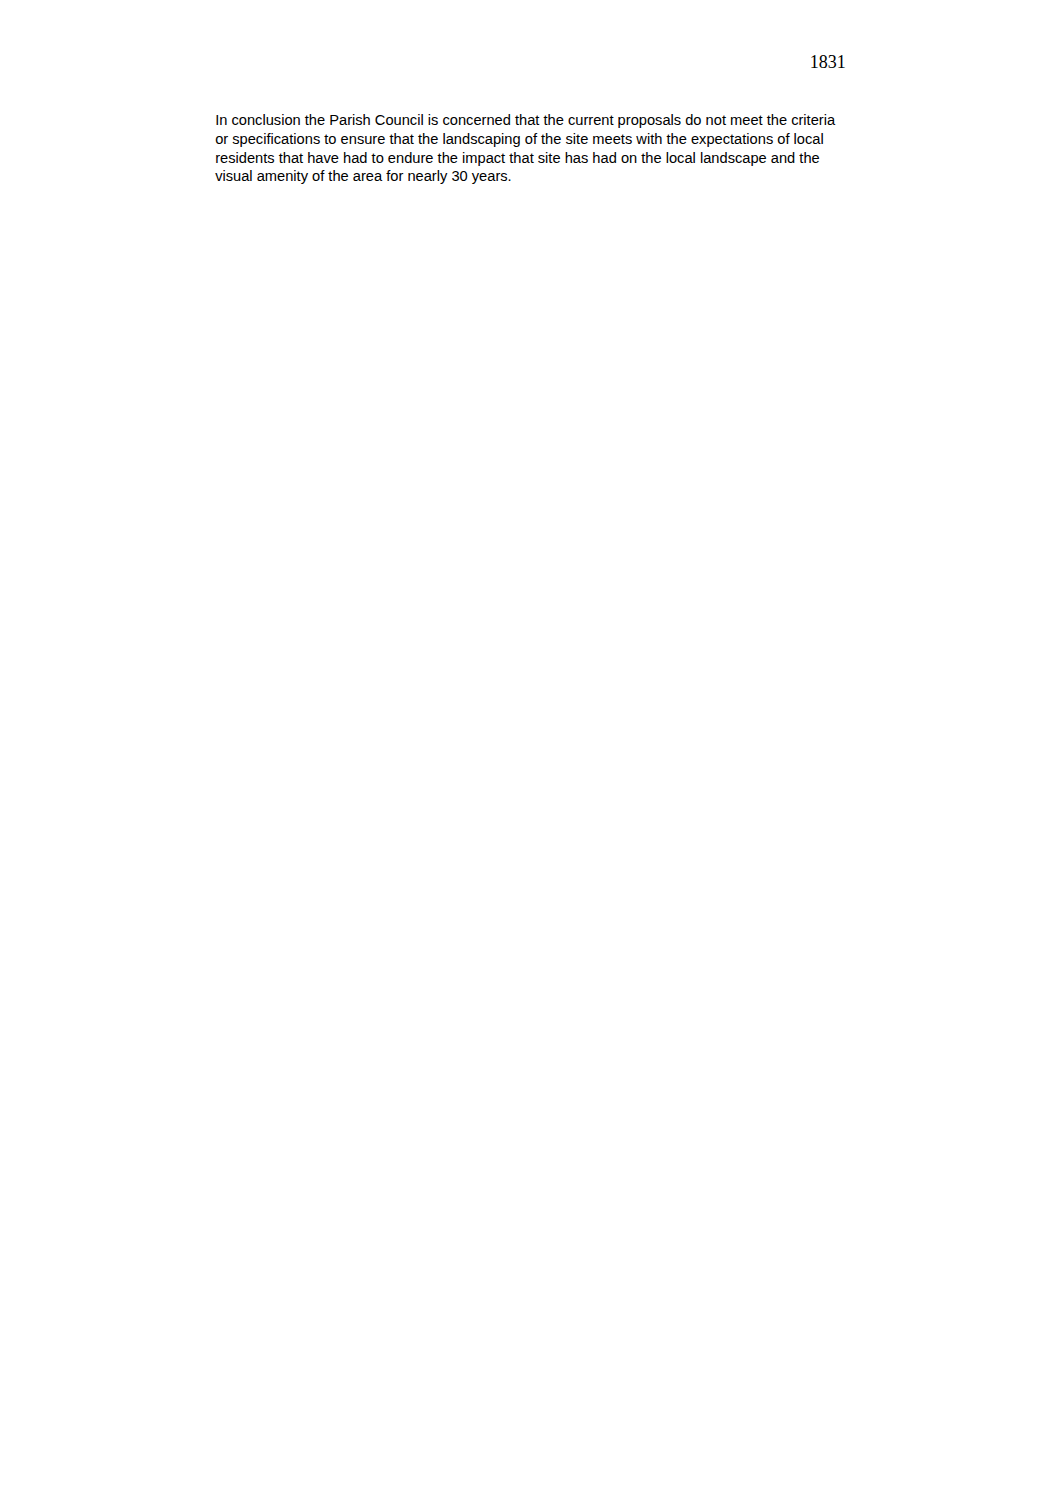1831
In conclusion the Parish Council is concerned that the current proposals do not meet the criteria or specifications to ensure that the landscaping of the site meets with the expectations of local residents that have had to endure the impact that site has had on the local landscape and the visual amenity of the area for nearly 30 years.